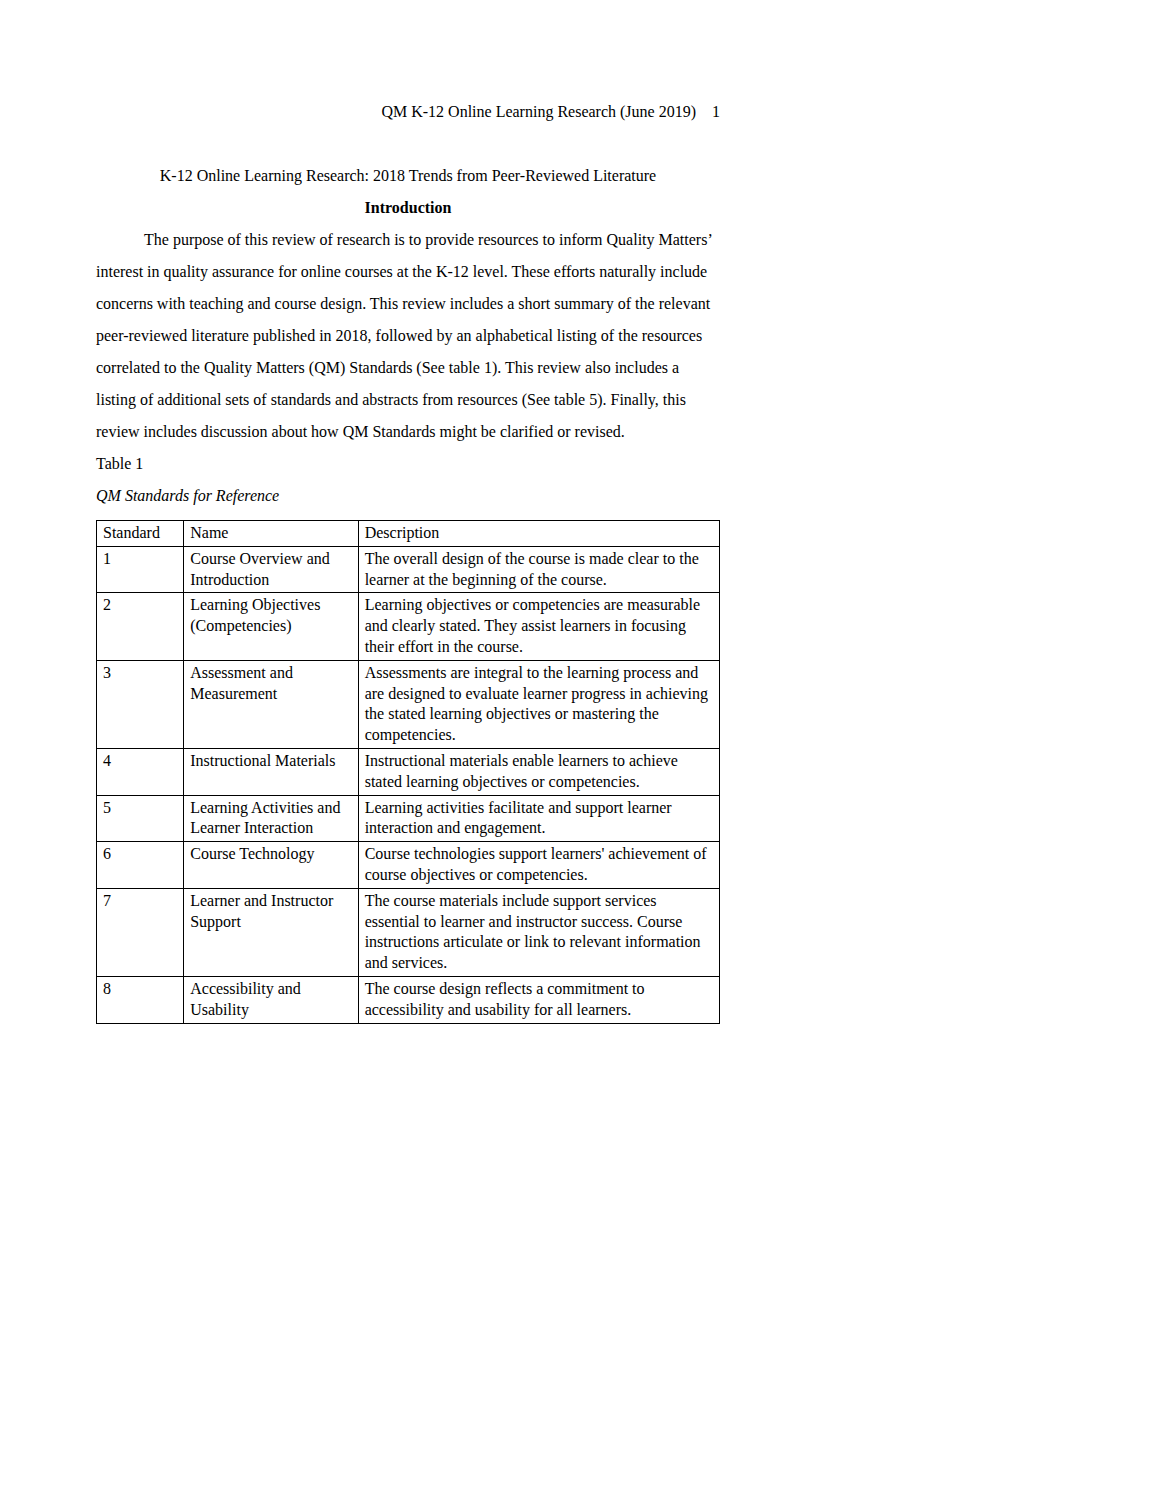QM K-12 Online Learning Research (June 2019) 1
K-12 Online Learning Research: 2018 Trends from Peer-Reviewed Literature
Introduction
The purpose of this review of research is to provide resources to inform Quality Matters’ interest in quality assurance for online courses at the K-12 level. These efforts naturally include concerns with teaching and course design. This review includes a short summary of the relevant peer-reviewed literature published in 2018, followed by an alphabetical listing of the resources correlated to the Quality Matters (QM) Standards (See table 1). This review also includes a listing of additional sets of standards and abstracts from resources (See table 5). Finally, this review includes discussion about how QM Standards might be clarified or revised.
Table 1
QM Standards for Reference
| Standard | Name | Description |
| --- | --- | --- |
| 1 | Course Overview and Introduction | The overall design of the course is made clear to the learner at the beginning of the course. |
| 2 | Learning Objectives (Competencies) | Learning objectives or competencies are measurable and clearly stated. They assist learners in focusing their effort in the course. |
| 3 | Assessment and Measurement | Assessments are integral to the learning process and are designed to evaluate learner progress in achieving the stated learning objectives or mastering the competencies. |
| 4 | Instructional Materials | Instructional materials enable learners to achieve stated learning objectives or competencies. |
| 5 | Learning Activities and Learner Interaction | Learning activities facilitate and support learner interaction and engagement. |
| 6 | Course Technology | Course technologies support learners' achievement of course objectives or competencies. |
| 7 | Learner and Instructor Support | The course materials include support services essential to learner and instructor success. Course instructions articulate or link to relevant information and services. |
| 8 | Accessibility and Usability | The course design reflects a commitment to accessibility and usability for all learners. |